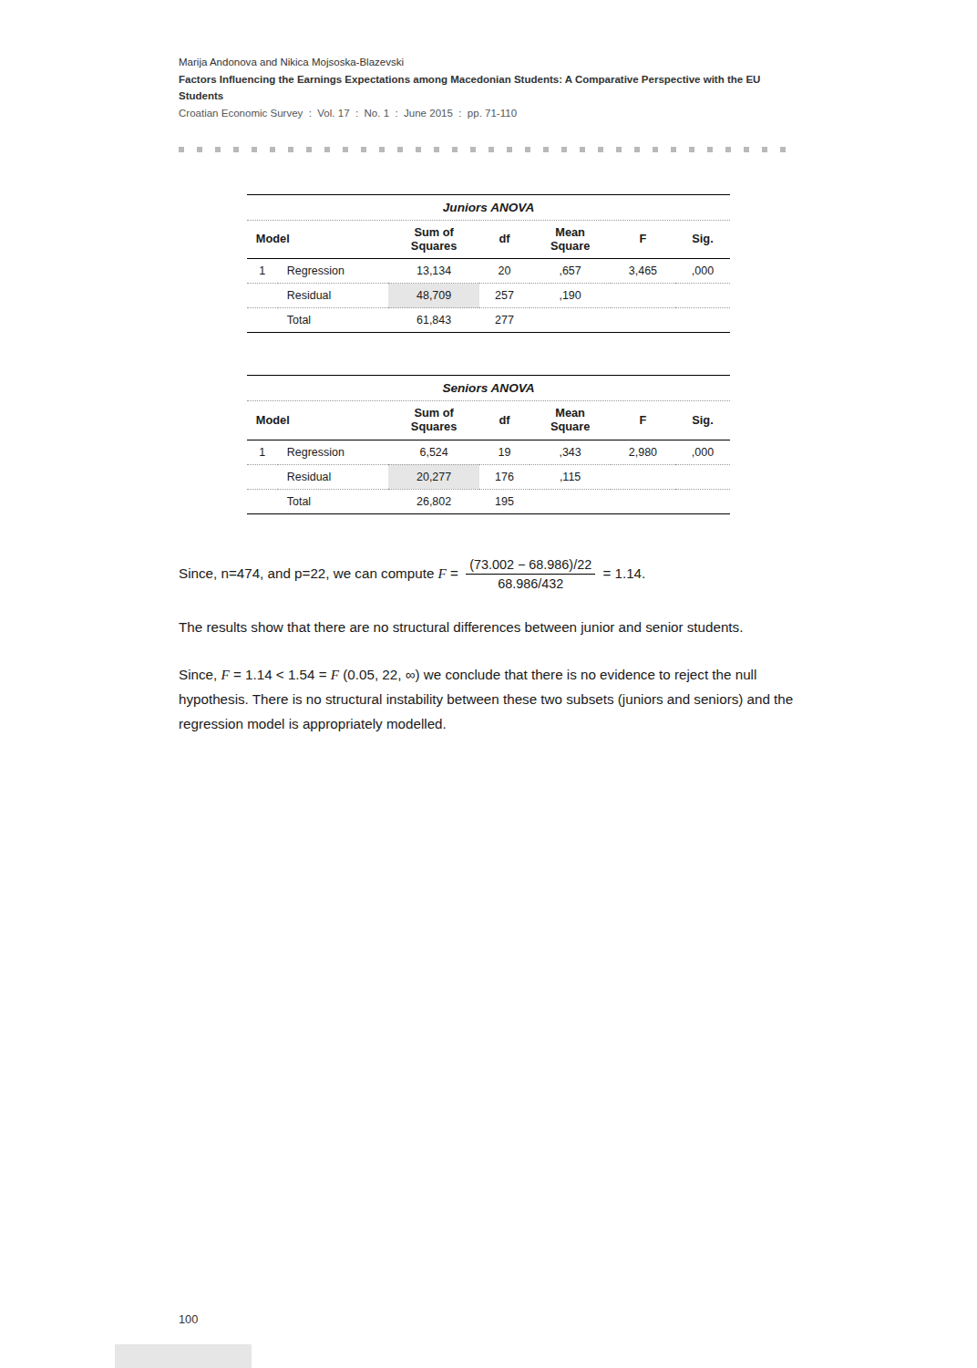Marija Andonova and Nikica Mojsoska-Blazevski
Factors Influencing the Earnings Expectations among Macedonian Students: A Comparative Perspective with the EU Students
Croatian Economic Survey : Vol. 17 : No. 1 : June 2015 : pp. 71-110
Juniors ANOVA
| Model | Sum of Squares | df | Mean Square | F | Sig. |
| --- | --- | --- | --- | --- | --- |
| 1 | Regression | 13,134 | 20 | ,657 | 3,465 | ,000 |
| | Residual | 48,709 | 257 | ,190 | | |
| | Total | 61,843 | 277 | | | |
Seniors ANOVA
| Model | Sum of Squares | df | Mean Square | F | Sig. |
| --- | --- | --- | --- | --- | --- |
| 1 | Regression | 6,524 | 19 | ,343 | 2,980 | ,000 |
| | Residual | 20,277 | 176 | ,115 | | |
| | Total | 26,802 | 195 | | | |
Since, n=474, and p=22, we can compute F = (73.002 − 68.986)/22 68.986/432 = 1.14.
The results show that there are no structural differences between junior and senior students.
Since, F = 1.14 < 1.54 = F (0.05, 22, ∞) we conclude that there is no evidence to reject the null hypothesis. There is no structural instability between these two subsets (juniors and seniors) and the regression model is appropriately modelled.
100